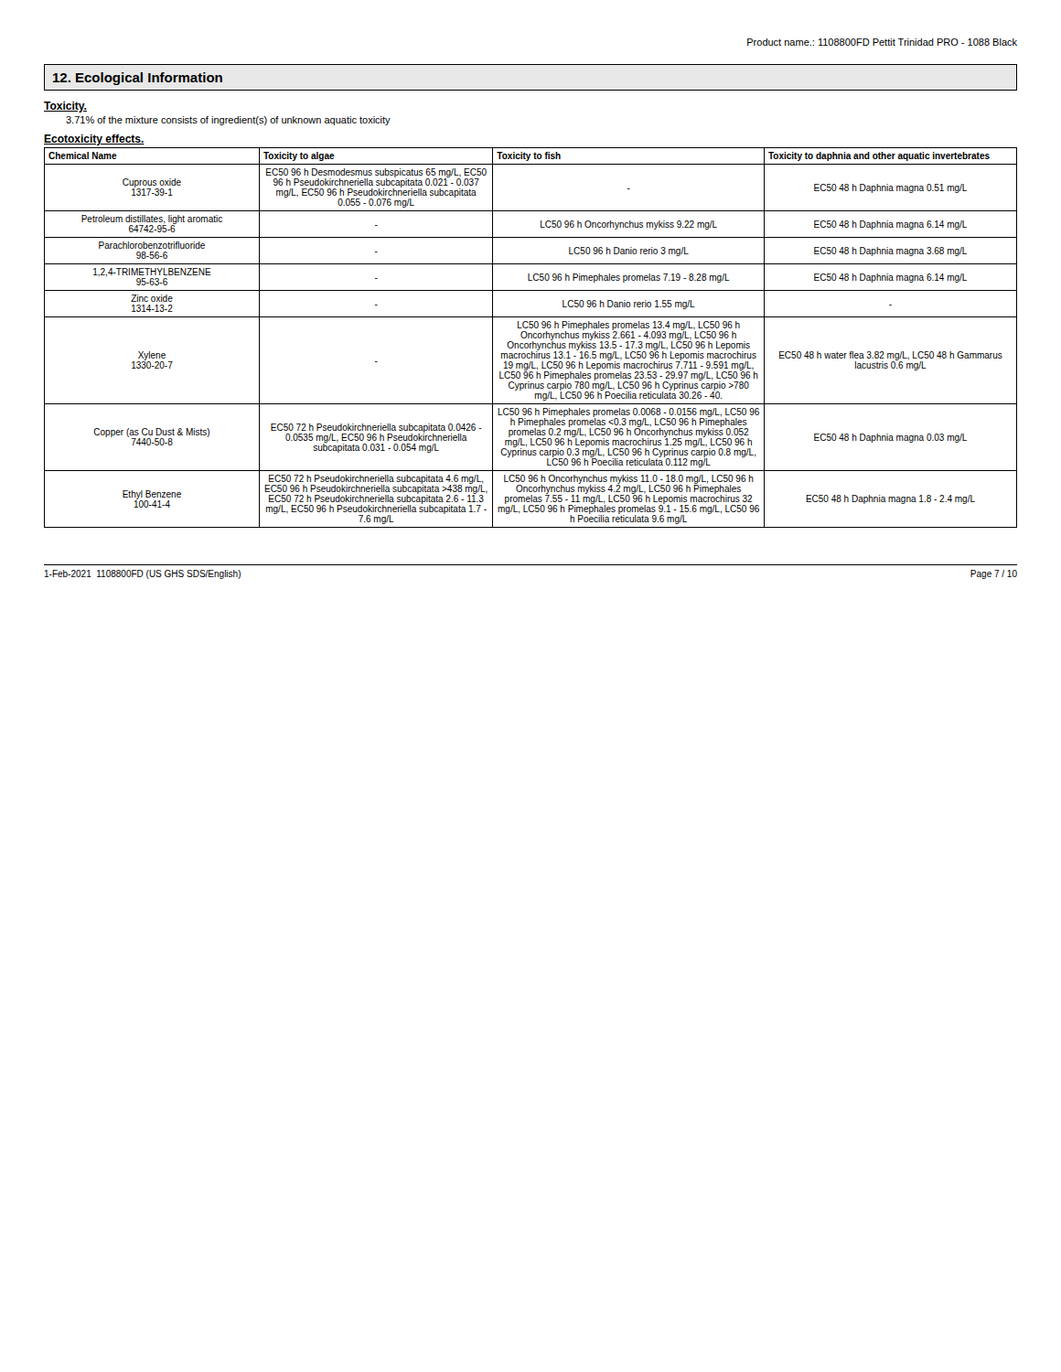Product name.: 1108800FD Pettit Trinidad PRO - 1088 Black
12. Ecological Information
Toxicity.
3.71% of the mixture consists of ingredient(s) of unknown aquatic toxicity
Ecotoxicity effects.
| Chemical Name | Toxicity to algae | Toxicity to fish | Toxicity to daphnia and other aquatic invertebrates |
| --- | --- | --- | --- |
| Cuprous oxide 1317-39-1 | EC50 96 h Desmodesmus subspicatus 65 mg/L, EC50 96 h Pseudokirchneriella subcapitata 0.021 - 0.037 mg/L, EC50 96 h Pseudokirchneriella subcapitata 0.055 - 0.076 mg/L | - | EC50 48 h Daphnia magna 0.51 mg/L |
| Petroleum distillates, light aromatic 64742-95-6 | - | LC50 96 h Oncorhynchus mykiss 9.22 mg/L | EC50 48 h Daphnia magna 6.14 mg/L |
| Parachlorobenzotrifluoride 98-56-6 | - | LC50 96 h Danio rerio 3 mg/L | EC50 48 h Daphnia magna 3.68 mg/L |
| 1,2,4-TRIMETHYLBENZENE 95-63-6 | - | LC50 96 h Pimephales promelas 7.19 - 8.28 mg/L | EC50 48 h Daphnia magna 6.14 mg/L |
| Zinc oxide 1314-13-2 | - | LC50 96 h Danio rerio 1.55 mg/L | - |
| Xylene 1330-20-7 | - | LC50 96 h Pimephales promelas 13.4 mg/L, LC50 96 h Oncorhynchus mykiss 2.661 - 4.093 mg/L, LC50 96 h Oncorhynchus mykiss 13.5 - 17.3 mg/L, LC50 96 h Lepomis macrochirus 13.1 - 16.5 mg/L, LC50 96 h Lepomis macrochirus 19 mg/L, LC50 96 h Lepomis macrochirus 7.711 - 9.591 mg/L, LC50 96 h Pimephales promelas 23.53 - 29.97 mg/L, LC50 96 h Cyprinus carpio 780 mg/L, LC50 96 h Cyprinus carpio >780 mg/L, LC50 96 h Poecilia reticulata 30.26 - 40. | EC50 48 h water flea 3.82 mg/L, LC50 48 h Gammarus lacustris 0.6 mg/L |
| Copper (as Cu Dust & Mists) 7440-50-8 | EC50 72 h Pseudokirchneriella subcapitata 0.0426 - 0.0535 mg/L, EC50 96 h Pseudokirchneriella subcapitata 0.031 - 0.054 mg/L | LC50 96 h Pimephales promelas 0.0068 - 0.0156 mg/L, LC50 96 h Pimephales promelas <0.3 mg/L, LC50 96 h Pimephales promelas 0.2 mg/L, LC50 96 h Oncorhynchus mykiss 0.052 mg/L, LC50 96 h Lepomis macrochirus 1.25 mg/L, LC50 96 h Cyprinus carpio 0.3 mg/L, LC50 96 h Cyprinus carpio 0.8 mg/L, LC50 96 h Poecilia reticulata 0.112 mg/L | EC50 48 h Daphnia magna 0.03 mg/L |
| Ethyl Benzene 100-41-4 | EC50 72 h Pseudokirchneriella subcapitata 4.6 mg/L, EC50 96 h Pseudokirchneriella subcapitata >438 mg/L, EC50 72 h Pseudokirchneriella subcapitata 2.6 - 11.3 mg/L, EC50 96 h Pseudokirchneriella subcapitata 1.7 - 7.6 mg/L | LC50 96 h Oncorhynchus mykiss 11.0 - 18.0 mg/L, LC50 96 h Oncorhynchus mykiss 4.2 mg/L, LC50 96 h Pimephales promelas 7.55 - 11 mg/L, LC50 96 h Lepomis macrochirus 32 mg/L, LC50 96 h Pimephales promelas 9.1 - 15.6 mg/L, LC50 96 h Poecilia reticulata 9.6 mg/L | EC50 48 h Daphnia magna 1.8 - 2.4 mg/L |
1-Feb-2021 1108800FD (US GHS SDS/English) Page 7 / 10